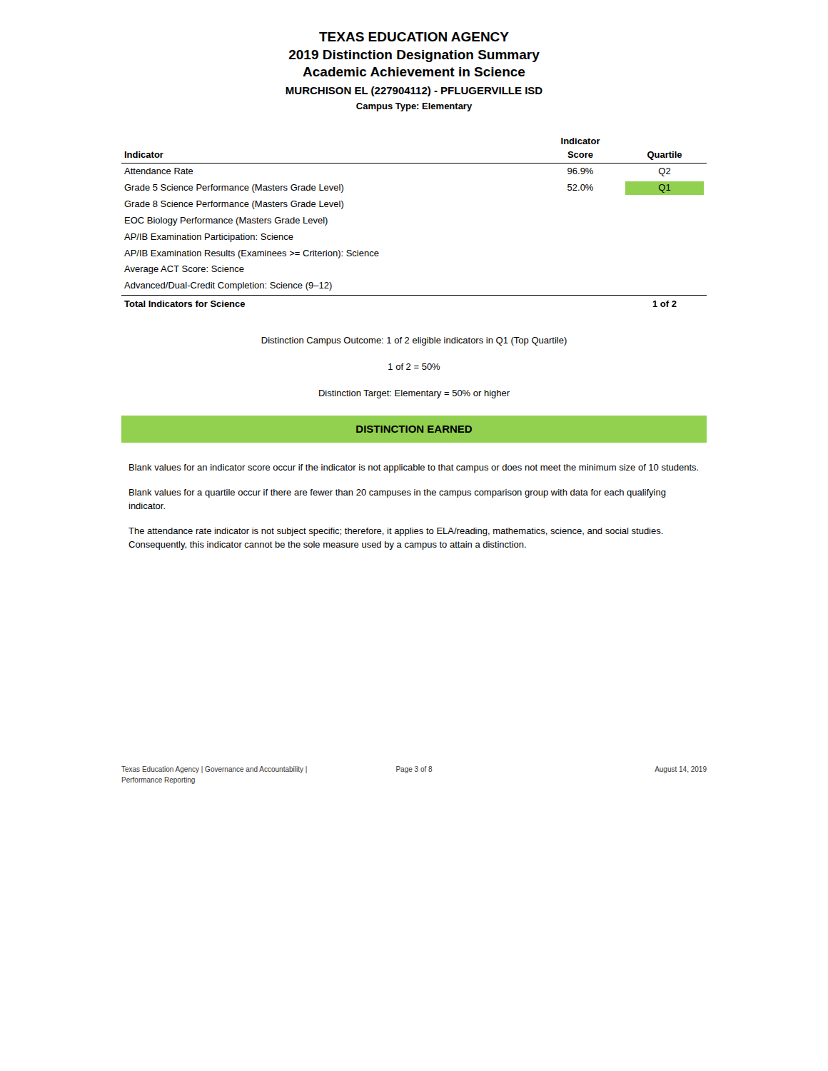TEXAS EDUCATION AGENCY
2019 Distinction Designation Summary
Academic Achievement in Science
MURCHISON EL (227904112) - PFLUGERVILLE ISD
Campus Type: Elementary
| Indicator | Indicator Score | Quartile |
| --- | --- | --- |
| Attendance Rate | 96.9% | Q2 |
| Grade 5 Science Performance (Masters Grade Level) | 52.0% | Q1 |
| Grade 8 Science Performance (Masters Grade Level) | | |
| EOC Biology Performance (Masters Grade Level) | | |
| AP/IB Examination Participation: Science | | |
| AP/IB Examination Results (Examinees >= Criterion): Science | | |
| Average ACT Score: Science | | |
| Advanced/Dual-Credit Completion: Science (9–12) | | |
| Total Indicators for Science | | 1 of 2 |
Distinction Campus Outcome: 1 of 2 eligible indicators in Q1 (Top Quartile)
1 of 2 = 50%
Distinction Target: Elementary = 50% or higher
DISTINCTION EARNED
Blank values for an indicator score occur if the indicator is not applicable to that campus or does not meet the minimum size of 10 students.
Blank values for a quartile occur if there are fewer than 20 campuses in the campus comparison group with data for each qualifying indicator.
The attendance rate indicator is not subject specific; therefore, it applies to ELA/reading, mathematics, science, and social studies. Consequently, this indicator cannot be the sole measure used by a campus to attain a distinction.
Texas Education Agency | Governance and Accountability | Performance Reporting
Page 3 of 8
August 14, 2019